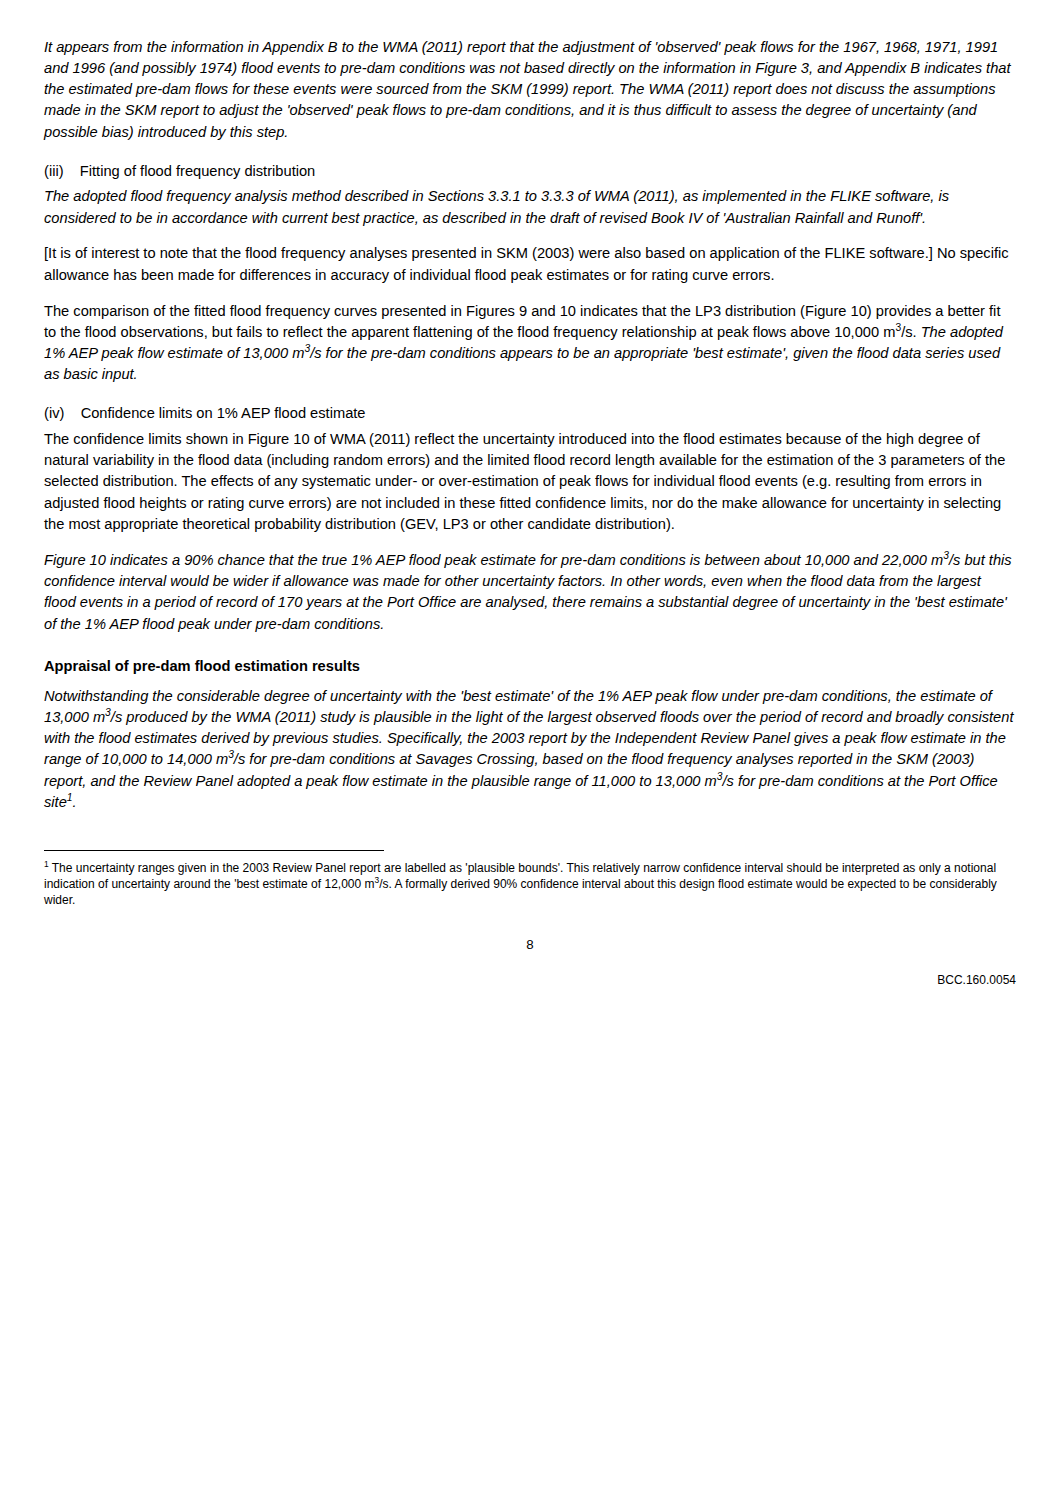It appears from the information in Appendix B to the WMA (2011) report that the adjustment of 'observed' peak flows for the 1967, 1968, 1971, 1991 and 1996 (and possibly 1974) flood events to pre-dam conditions was not based directly on the information in Figure 3, and Appendix B indicates that the estimated pre-dam flows for these events were sourced from the SKM (1999) report. The WMA (2011) report does not discuss the assumptions made in the SKM report to adjust the 'observed' peak flows to pre-dam conditions, and it is thus difficult to assess the degree of uncertainty (and possible bias) introduced by this step.
(iii) Fitting of flood frequency distribution
The adopted flood frequency analysis method described in Sections 3.3.1 to 3.3.3 of WMA (2011), as implemented in the FLIKE software, is considered to be in accordance with current best practice, as described in the draft of revised Book IV of 'Australian Rainfall and Runoff'.
[It is of interest to note that the flood frequency analyses presented in SKM (2003) were also based on application of the FLIKE software.] No specific allowance has been made for differences in accuracy of individual flood peak estimates or for rating curve errors.
The comparison of the fitted flood frequency curves presented in Figures 9 and 10 indicates that the LP3 distribution (Figure 10) provides a better fit to the flood observations, but fails to reflect the apparent flattening of the flood frequency relationship at peak flows above 10,000 m3/s. The adopted 1% AEP peak flow estimate of 13,000 m3/s for the pre-dam conditions appears to be an appropriate 'best estimate', given the flood data series used as basic input.
(iv) Confidence limits on 1% AEP flood estimate
The confidence limits shown in Figure 10 of WMA (2011) reflect the uncertainty introduced into the flood estimates because of the high degree of natural variability in the flood data (including random errors) and the limited flood record length available for the estimation of the 3 parameters of the selected distribution. The effects of any systematic under- or over-estimation of peak flows for individual flood events (e.g. resulting from errors in adjusted flood heights or rating curve errors) are not included in these fitted confidence limits, nor do the make allowance for uncertainty in selecting the most appropriate theoretical probability distribution (GEV, LP3 or other candidate distribution).
Figure 10 indicates a 90% chance that the true 1% AEP flood peak estimate for pre-dam conditions is between about 10,000 and 22,000 m3/s but this confidence interval would be wider if allowance was made for other uncertainty factors. In other words, even when the flood data from the largest flood events in a period of record of 170 years at the Port Office are analysed, there remains a substantial degree of uncertainty in the 'best estimate' of the 1% AEP flood peak under pre-dam conditions.
Appraisal of pre-dam flood estimation results
Notwithstanding the considerable degree of uncertainty with the 'best estimate' of the 1% AEP peak flow under pre-dam conditions, the estimate of 13,000 m3/s produced by the WMA (2011) study is plausible in the light of the largest observed floods over the period of record and broadly consistent with the flood estimates derived by previous studies. Specifically, the 2003 report by the Independent Review Panel gives a peak flow estimate in the range of 10,000 to 14,000 m3/s for pre-dam conditions at Savages Crossing, based on the flood frequency analyses reported in the SKM (2003) report, and the Review Panel adopted a peak flow estimate in the plausible range of 11,000 to 13,000 m3/s for pre-dam conditions at the Port Office site1.
1 The uncertainty ranges given in the 2003 Review Panel report are labelled as 'plausible bounds'. This relatively narrow confidence interval should be interpreted as only a notional indication of uncertainty around the 'best estimate of 12,000 m3/s. A formally derived 90% confidence interval about this design flood estimate would be expected to be considerably wider.
8
BCC.160.0054